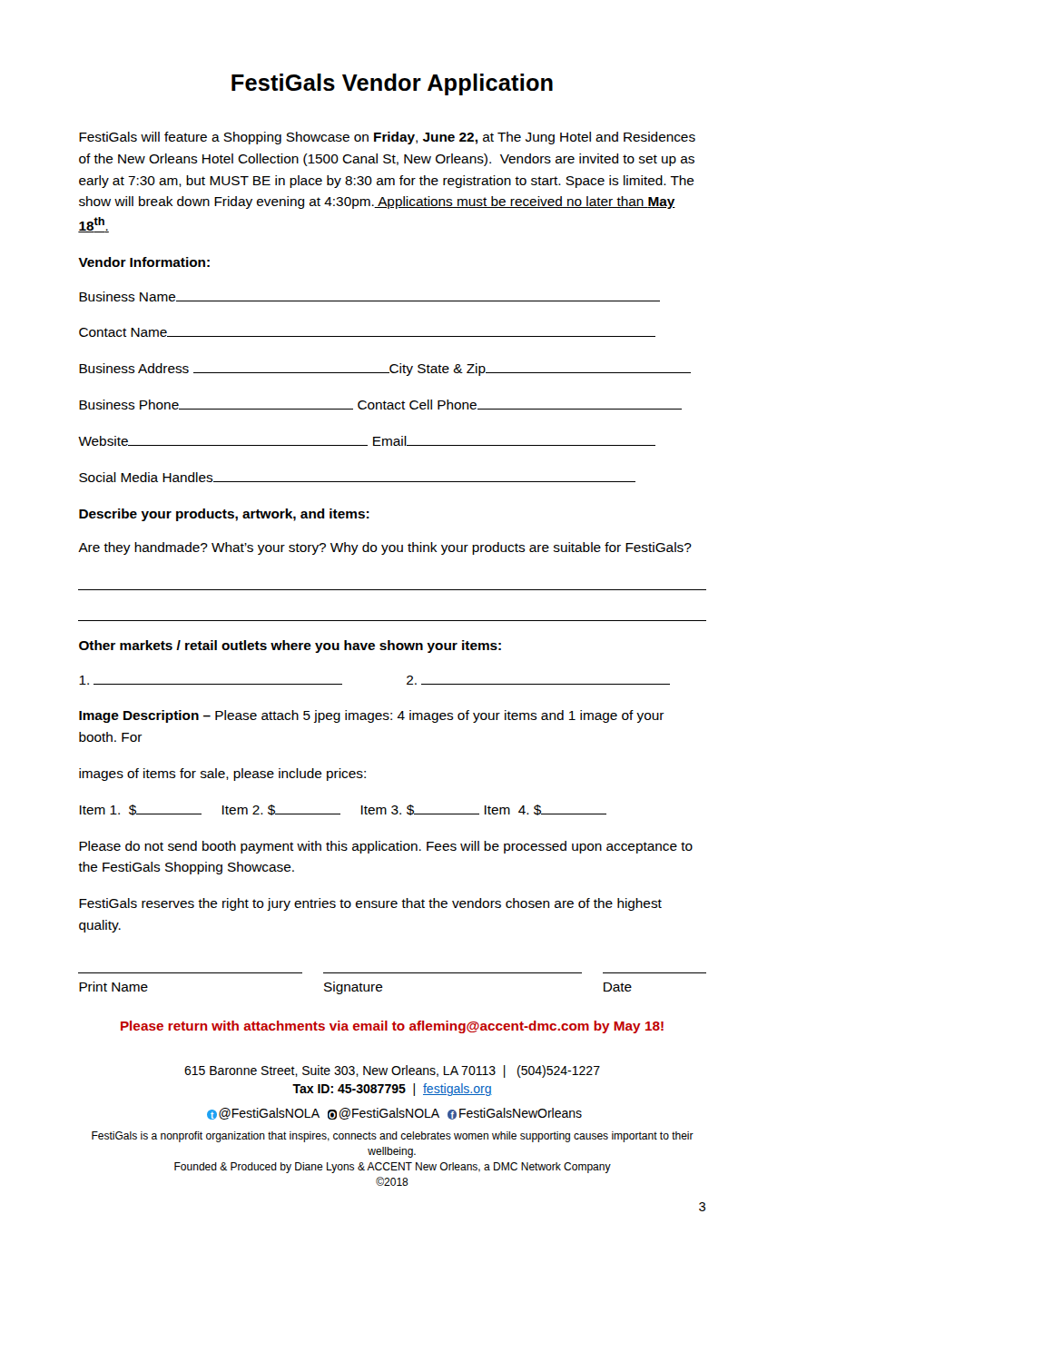FestiGals Vendor Application
FestiGals will feature a Shopping Showcase on Friday, June 22, at The Jung Hotel and Residences of the New Orleans Hotel Collection (1500 Canal St, New Orleans). Vendors are invited to set up as early at 7:30 am, but MUST BE in place by 8:30 am for the registration to start. Space is limited. The show will break down Friday evening at 4:30pm. Applications must be received no later than May 18th.
Vendor Information:
Business Name
Contact Name
Business Address City State & Zip
Business Phone Contact Cell Phone
Website Email
Social Media Handles
Describe your products, artwork, and items:
Are they handmade? What’s your story? Why do you think your products are suitable for FestiGals?
Other markets / retail outlets where you have shown your items:
1.
2.
Image Description – Please attach 5 jpeg images: 4 images of your items and 1 image of your booth. For
images of items for sale, please include prices:
Item 1. $ Item 2. $ Item 3. $ Item 4. $
Please do not send booth payment with this application. Fees will be processed upon acceptance to the FestiGals Shopping Showcase.
FestiGals reserves the right to jury entries to ensure that the vendors chosen are of the highest quality.
Print Name
Signature
Date
Please return with attachments via email to afleming@accent-dmc.com by May 18!
615 Baronne Street, Suite 303, New Orleans, LA 70113 | (504)524-1227
Tax ID: 45-3087795 | festigals.org
t@FestiGalsNOLA O@FestiGalsNOLA f FestiGalsNewOrleans
FestiGals is a nonprofit organization that inspires, connects and celebrates women while supporting causes important to their wellbeing.
Founded & Produced by Diane Lyons & ACCENT New Orleans, a DMC Network Company
©2018
3